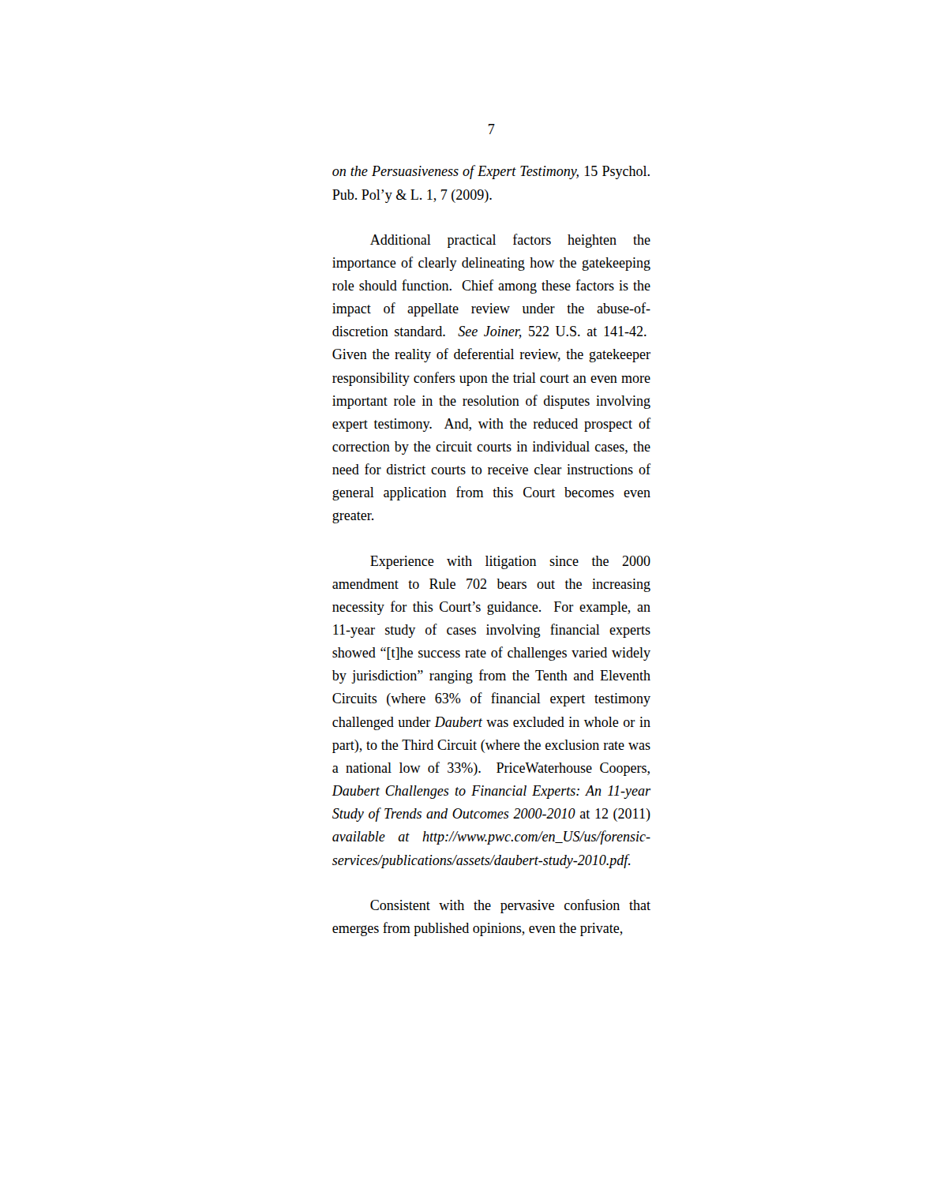7
on the Persuasiveness of Expert Testimony, 15 Psychol. Pub. Pol’y & L. 1, 7 (2009).
Additional practical factors heighten the importance of clearly delineating how the gatekeeping role should function. Chief among these factors is the impact of appellate review under the abuse-of-discretion standard. See Joiner, 522 U.S. at 141-42. Given the reality of deferential review, the gatekeeper responsibility confers upon the trial court an even more important role in the resolution of disputes involving expert testimony. And, with the reduced prospect of correction by the circuit courts in individual cases, the need for district courts to receive clear instructions of general application from this Court becomes even greater.
Experience with litigation since the 2000 amendment to Rule 702 bears out the increasing necessity for this Court’s guidance. For example, an 11-year study of cases involving financial experts showed “[t]he success rate of challenges varied widely by jurisdiction” ranging from the Tenth and Eleventh Circuits (where 63% of financial expert testimony challenged under Daubert was excluded in whole or in part), to the Third Circuit (where the exclusion rate was a national low of 33%). PriceWaterhouse Coopers, Daubert Challenges to Financial Experts: An 11-year Study of Trends and Outcomes 2000-2010 at 12 (2011) available at http://www.pwc.com/en_US/us/forensic-services/publications/assets/daubert-study-2010.pdf.
Consistent with the pervasive confusion that emerges from published opinions, even the private,